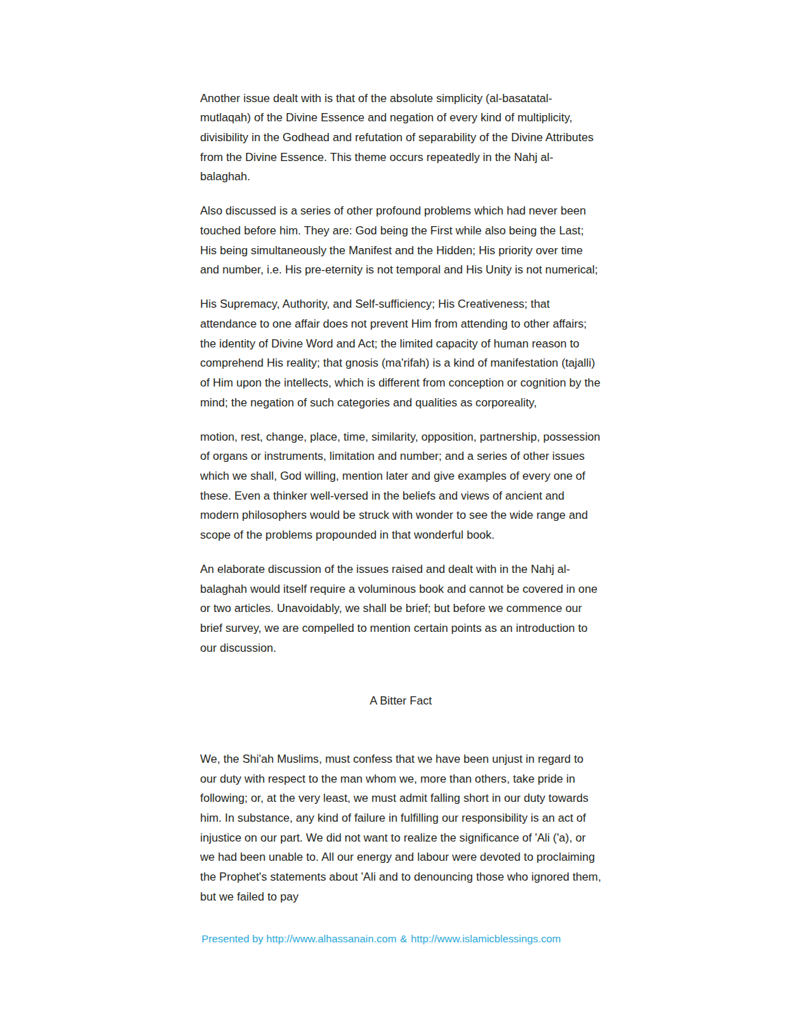Another issue dealt with is that of the absolute simplicity (al-basatatal-mutlaqah) of the Divine Essence and negation of every kind of multiplicity, divisibility in the Godhead and refutation of separability of the Divine Attributes from the Divine Essence. This theme occurs repeatedly in the Nahj al-balaghah.
Also discussed is a series of other profound problems which had never been touched before him. They are: God being the First while also being the Last; His being simultaneously the Manifest and the Hidden; His priority over time and number, i.e. His pre-eternity is not temporal and His Unity is not numerical;
His Supremacy, Authority, and Self-sufficiency; His Creativeness; that attendance to one affair does not prevent Him from attending to other affairs; the identity of Divine Word and Act; the limited capacity of human reason to comprehend His reality; that gnosis (ma'rifah) is a kind of manifestation (tajalli) of Him upon the intellects, which is different from conception or cognition by the mind; the negation of such categories and qualities as corporeality,
motion, rest, change, place, time, similarity, opposition, partnership, possession of organs or instruments, limitation and number; and a series of other issues which we shall, God willing, mention later and give examples of every one of these. Even a thinker well-versed in the beliefs and views of ancient and modern philosophers would be struck with wonder to see the wide range and scope of the problems propounded in that wonderful book.
An elaborate discussion of the issues raised and dealt with in the Nahj al-balaghah would itself require a voluminous book and cannot be covered in one or two articles. Unavoidably, we shall be brief; but before we commence our brief survey, we are compelled to mention certain points as an introduction to our discussion.
A Bitter Fact
We, the Shi'ah Muslims, must confess that we have been unjust in regard to our duty with respect to the man whom we, more than others, take pride in following; or, at the very least, we must admit falling short in our duty towards him. In substance, any kind of failure in fulfilling our responsibility is an act of injustice on our part. We did not want to realize the significance of 'Ali ('a), or we had been unable to. All our energy and labour were devoted to proclaiming the Prophet's statements about 'Ali and to denouncing those who ignored them, but we failed to pay
Presented by http://www.alhassanain.com&http://www.islamicblessings.com